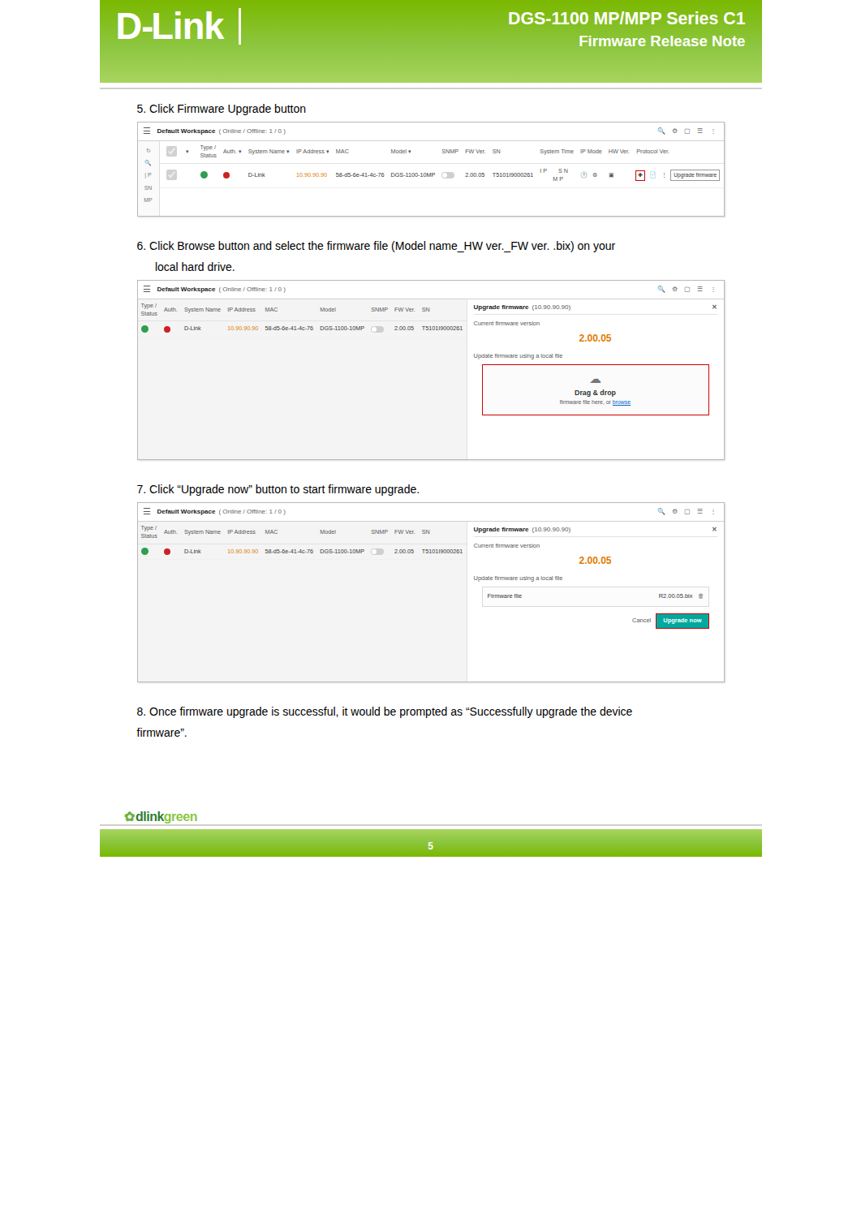D-Link
DGS-1100 MP/MPP Series C1
Firmware Release Note
5. Click Firmware Upgrade button
☰ Default Workspace ( Online / Offline: 1 / 0 ) 🔍 ⚙ ▢ ☰ ⋮
↻
🔍
| P
SN
MP
| | ▾ | Type / Status | Auth. ▾ | System Name ▾ | IP Address ▾ | MAC | Model ▾ | SNMP | FW Ver. | SN | System Time | IP Mode | HW Ver. | Protocol Ver. |
| --- | --- | --- | --- | --- | --- | --- | --- | --- | --- | --- | --- | --- | --- | --- |
| | | | | D-Link | 10.90.90.90 | 58-d5-6e-41-4c-76 | DGS-1100-10MP | | 2.00.05 | T5101I9000261 | IP SN MP | 🕑 ⚙ | ▣ | ✚ 📄 ⋮ Upgrade firmware |
6. Click Browse button and select the firmware file (Model name_HW ver._FW ver. .bix) on your
local hard drive.
☰ Default Workspace ( Online / Offline: 1 / 0 ) 🔍 ⚙ ▢ ☰ ⋮
| Type / Status | Auth. | System Name | IP Address | MAC | Model | SNMP | FW Ver. | SN |
| --- | --- | --- | --- | --- | --- | --- | --- | --- |
| | | D-Link | 10.90.90.90 | 58-d5-6e-41-4c-76 | DGS-1100-10MP | | 2.00.05 | T5101I9000261 |
Upgrade firmware (10.90.90.90) ✕
Current firmware version
2.00.05
Update firmware using a local file
☁
Drag & drop
firmware file here, or browse
7. Click “Upgrade now” button to start firmware upgrade.
☰ Default Workspace ( Online / Offline: 1 / 0 ) 🔍 ⚙ ▢ ☰ ⋮
| Type / Status | Auth. | System Name | IP Address | MAC | Model | SNMP | FW Ver. | SN |
| --- | --- | --- | --- | --- | --- | --- | --- | --- |
| | | D-Link | 10.90.90.90 | 58-d5-6e-41-4c-76 | DGS-1100-10MP | | 2.00.05 | T5101I9000261 |
Upgrade firmware (10.90.90.90) ✕
Current firmware version
2.00.05
Update firmware using a local file
Firmware file R2.00.05.bix 🗑
Cancel Upgrade now
8. Once firmware upgrade is successful, it would be prompted as “Successfully upgrade the device
firmware”.
✿dlinkgreen
5